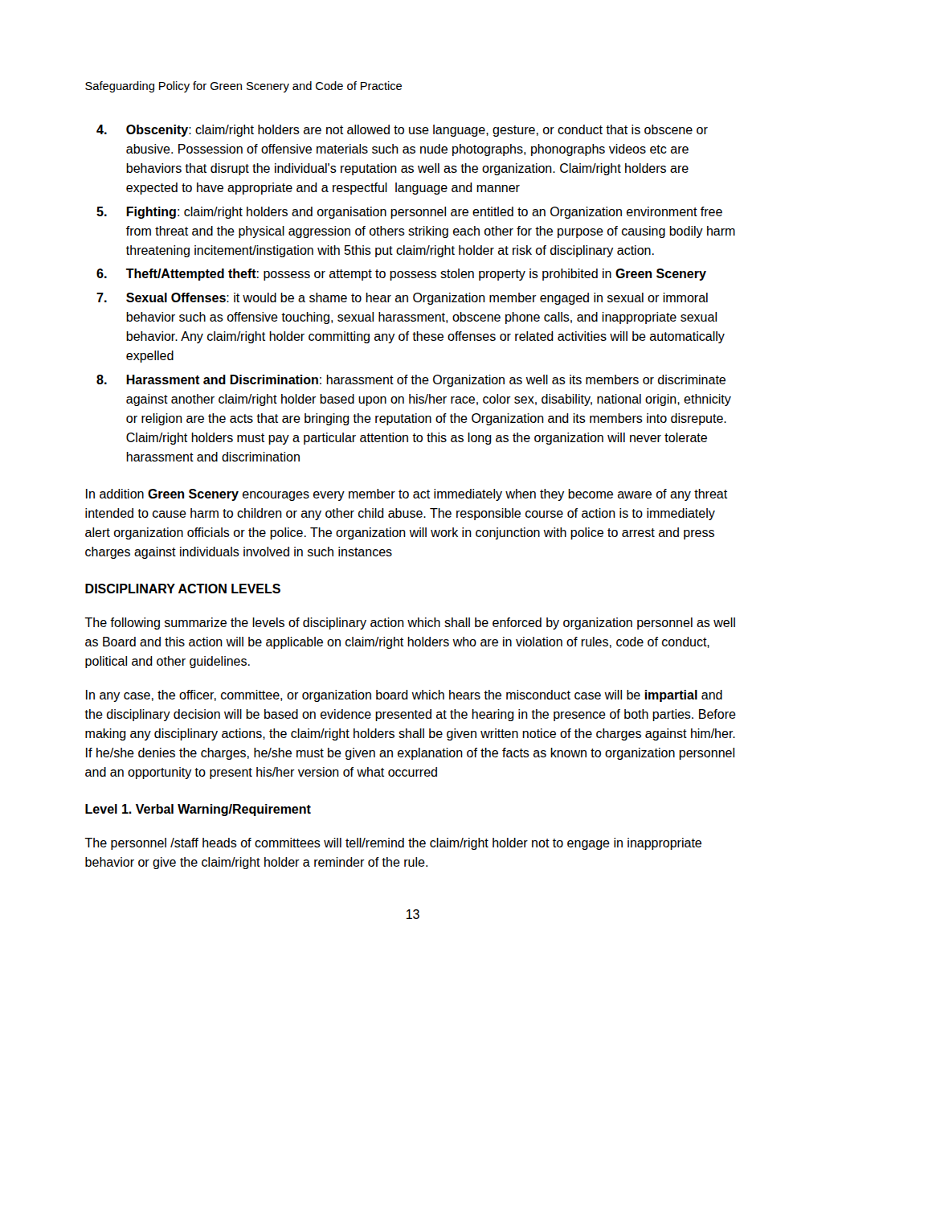Safeguarding Policy for Green Scenery and Code of Practice
4. Obscenity: claim/right holders are not allowed to use language, gesture, or conduct that is obscene or abusive. Possession of offensive materials such as nude photographs, phonographs videos etc are behaviors that disrupt the individual's reputation as well as the organization. Claim/right holders are expected to have appropriate and a respectful language and manner
5. Fighting: claim/right holders and organisation personnel are entitled to an Organization environment free from threat and the physical aggression of others striking each other for the purpose of causing bodily harm threatening incitement/instigation with 5this put claim/right holder at risk of disciplinary action.
6. Theft/Attempted theft: possess or attempt to possess stolen property is prohibited in Green Scenery
7. Sexual Offenses: it would be a shame to hear an Organization member engaged in sexual or immoral behavior such as offensive touching, sexual harassment, obscene phone calls, and inappropriate sexual behavior. Any claim/right holder committing any of these offenses or related activities will be automatically expelled
8. Harassment and Discrimination: harassment of the Organization as well as its members or discriminate against another claim/right holder based upon on his/her race, color sex, disability, national origin, ethnicity or religion are the acts that are bringing the reputation of the Organization and its members into disrepute. Claim/right holders must pay a particular attention to this as long as the organization will never tolerate harassment and discrimination
In addition Green Scenery encourages every member to act immediately when they become aware of any threat intended to cause harm to children or any other child abuse. The responsible course of action is to immediately alert organization officials or the police. The organization will work in conjunction with police to arrest and press charges against individuals involved in such instances
DISCIPLINARY ACTION LEVELS
The following summarize the levels of disciplinary action which shall be enforced by organization personnel as well as Board and this action will be applicable on claim/right holders who are in violation of rules, code of conduct, political and other guidelines.
In any case, the officer, committee, or organization board which hears the misconduct case will be impartial and the disciplinary decision will be based on evidence presented at the hearing in the presence of both parties. Before making any disciplinary actions, the claim/right holders shall be given written notice of the charges against him/her. If he/she denies the charges, he/she must be given an explanation of the facts as known to organization personnel and an opportunity to present his/her version of what occurred
Level 1. Verbal Warning/Requirement
The personnel /staff heads of committees will tell/remind the claim/right holder not to engage in inappropriate behavior or give the claim/right holder a reminder of the rule.
13